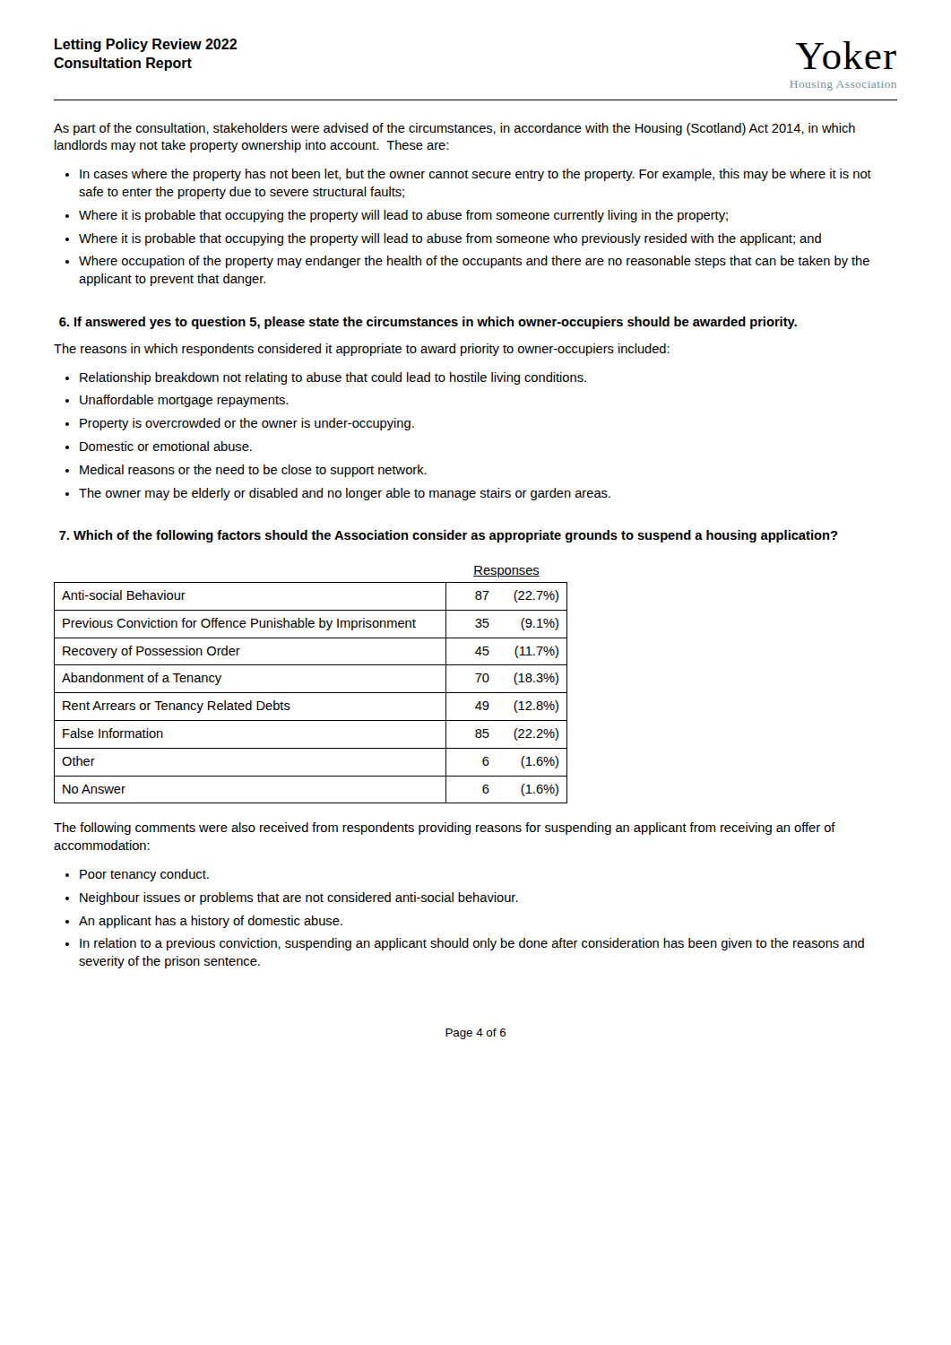Letting Policy Review 2022
Consultation Report
Yoker
Housing Association
As part of the consultation, stakeholders were advised of the circumstances, in accordance with the Housing (Scotland) Act 2014, in which landlords may not take property ownership into account. These are:
In cases where the property has not been let, but the owner cannot secure entry to the property. For example, this may be where it is not safe to enter the property due to severe structural faults;
Where it is probable that occupying the property will lead to abuse from someone currently living in the property;
Where it is probable that occupying the property will lead to abuse from someone who previously resided with the applicant; and
Where occupation of the property may endanger the health of the occupants and there are no reasonable steps that can be taken by the applicant to prevent that danger.
If answered yes to question 5, please state the circumstances in which owner-occupiers should be awarded priority.
The reasons in which respondents considered it appropriate to award priority to owner-occupiers included:
Relationship breakdown not relating to abuse that could lead to hostile living conditions.
Unaffordable mortgage repayments.
Property is overcrowded or the owner is under-occupying.
Domestic or emotional abuse.
Medical reasons or the need to be close to support network.
The owner may be elderly or disabled and no longer able to manage stairs or garden areas.
Which of the following factors should the Association consider as appropriate grounds to suspend a housing application?
| | Responses |
| Anti-social Behaviour | 87 | (22.7%) |
| Previous Conviction for Offence Punishable by Imprisonment | 35 | (9.1%) |
| Recovery of Possession Order | 45 | (11.7%) |
| Abandonment of a Tenancy | 70 | (18.3%) |
| Rent Arrears or Tenancy Related Debts | 49 | (12.8%) |
| False Information | 85 | (22.2%) |
| Other | 6 | (1.6%) |
| No Answer | 6 | (1.6%) |
The following comments were also received from respondents providing reasons for suspending an applicant from receiving an offer of accommodation:
Poor tenancy conduct.
Neighbour issues or problems that are not considered anti-social behaviour.
An applicant has a history of domestic abuse.
In relation to a previous conviction, suspending an applicant should only be done after consideration has been given to the reasons and severity of the prison sentence.
Page 4 of 6